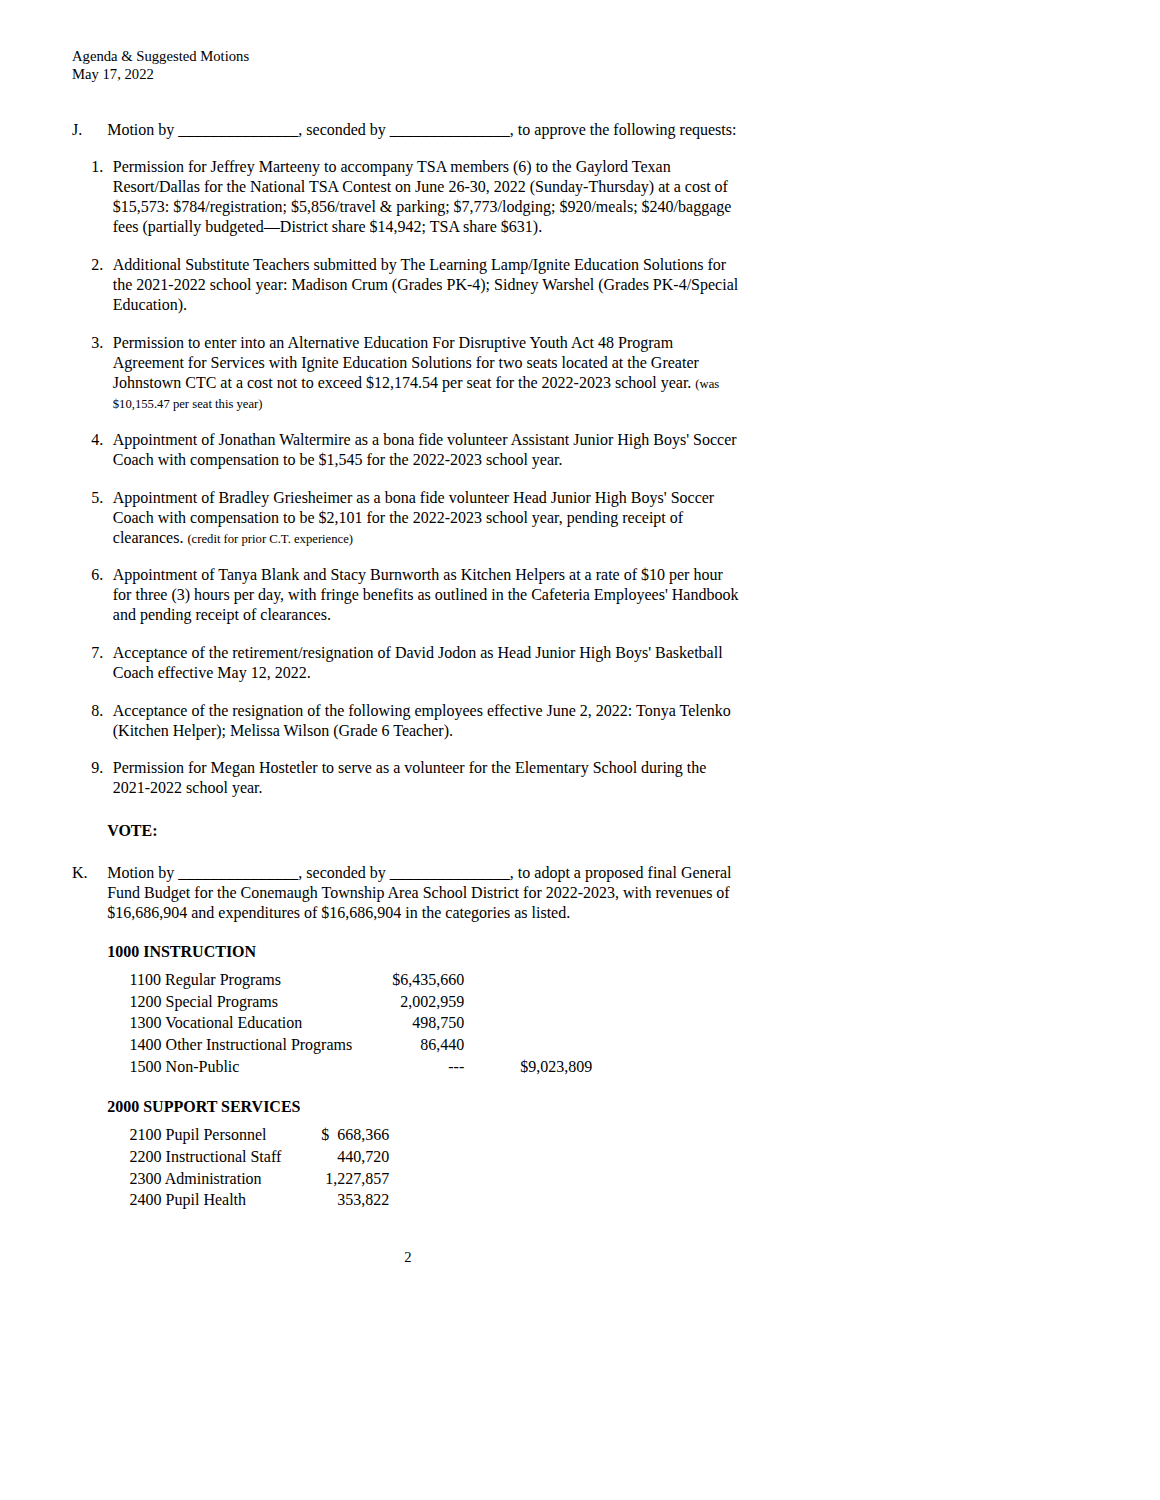Agenda & Suggested Motions
May 17, 2022
J.
Motion by _______________, seconded by _______________, to approve the following requests:
Permission for Jeffrey Marteeny to accompany TSA members (6) to the Gaylord Texan Resort/Dallas for the National TSA Contest on June 26-30, 2022 (Sunday-Thursday) at a cost of $15,573: $784/registration; $5,856/travel & parking; $7,773/lodging; $920/meals; $240/baggage fees (partially budgeted—District share $14,942; TSA share $631).
Additional Substitute Teachers submitted by The Learning Lamp/Ignite Education Solutions for the 2021-2022 school year: Madison Crum (Grades PK-4); Sidney Warshel (Grades PK-4/Special Education).
Permission to enter into an Alternative Education For Disruptive Youth Act 48 Program Agreement for Services with Ignite Education Solutions for two seats located at the Greater Johnstown CTC at a cost not to exceed $12,174.54 per seat for the 2022-2023 school year. (was $10,155.47 per seat this year)
Appointment of Jonathan Waltermire as a bona fide volunteer Assistant Junior High Boys' Soccer Coach with compensation to be $1,545 for the 2022-2023 school year.
Appointment of Bradley Griesheimer as a bona fide volunteer Head Junior High Boys' Soccer Coach with compensation to be $2,101 for the 2022-2023 school year, pending receipt of clearances. (credit for prior C.T. experience)
Appointment of Tanya Blank and Stacy Burnworth as Kitchen Helpers at a rate of $10 per hour for three (3) hours per day, with fringe benefits as outlined in the Cafeteria Employees' Handbook and pending receipt of clearances.
Acceptance of the retirement/resignation of David Jodon as Head Junior High Boys' Basketball Coach effective May 12, 2022.
Acceptance of the resignation of the following employees effective June 2, 2022: Tonya Telenko (Kitchen Helper); Melissa Wilson (Grade 6 Teacher).
Permission for Megan Hostetler to serve as a volunteer for the Elementary School during the 2021-2022 school year.
VOTE:
K.
Motion by _______________, seconded by _______________, to adopt a proposed final General Fund Budget for the Conemaugh Township Area School District for 2022-2023, with revenues of $16,686,904 and expenditures of $16,686,904 in the categories as listed.
1000 INSTRUCTION
| 1100 Regular Programs | $6,435,660 | |
| 1200 Special Programs | 2,002,959 | |
| 1300 Vocational Education | 498,750 | |
| 1400 Other Instructional Programs | 86,440 | |
| 1500 Non-Public | --- | $9,023,809 |
2000 SUPPORT SERVICES
| 2100 Pupil Personnel | $ 668,366 |
| 2200 Instructional Staff | 440,720 |
| 2300 Administration | 1,227,857 |
| 2400 Pupil Health | 353,822 |
2